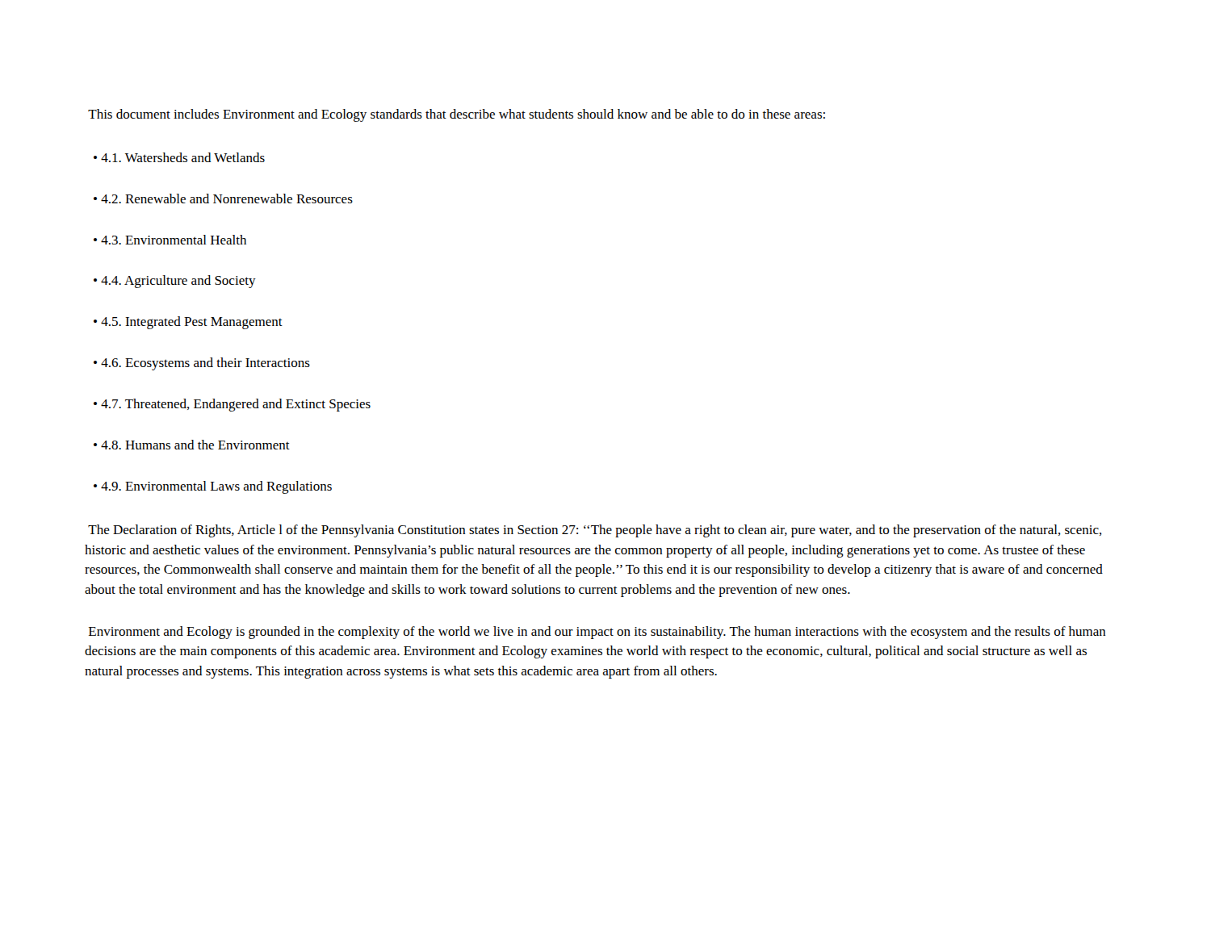This document includes Environment and Ecology standards that describe what students should know and be able to do in these areas:
4.1. Watersheds and Wetlands
4.2. Renewable and Nonrenewable Resources
4.3. Environmental Health
4.4. Agriculture and Society
4.5. Integrated Pest Management
4.6. Ecosystems and their Interactions
4.7. Threatened, Endangered and Extinct Species
4.8. Humans and the Environment
4.9. Environmental Laws and Regulations
The Declaration of Rights, Article l of the Pennsylvania Constitution states in Section 27: ‘‘The people have a right to clean air, pure water, and to the preservation of the natural, scenic, historic and aesthetic values of the environment. Pennsylvania’s public natural resources are the common property of all people, including generations yet to come. As trustee of these resources, the Commonwealth shall conserve and maintain them for the benefit of all the people.’’ To this end it is our responsibility to develop a citizenry that is aware of and concerned about the total environment and has the knowledge and skills to work toward solutions to current problems and the prevention of new ones.
Environment and Ecology is grounded in the complexity of the world we live in and our impact on its sustainability. The human interactions with the ecosystem and the results of human decisions are the main components of this academic area. Environment and Ecology examines the world with respect to the economic, cultural, political and social structure as well as natural processes and systems. This integration across systems is what sets this academic area apart from all others.